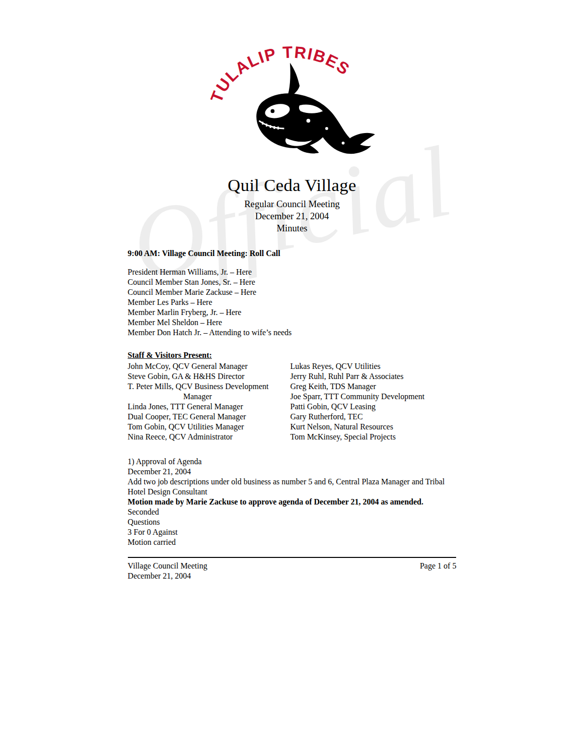Official
TULALIP TRIBES
Quil Ceda Village
Regular Council Meeting
December 21, 2004
Minutes
9:00 AM: Village Council Meeting: Roll Call
President Herman Williams, Jr. – Here
Council Member Stan Jones, Sr. – Here
Council Member Marie Zackuse – Here
Member Les Parks – Here
Member Marlin Fryberg, Jr. – Here
Member Mel Sheldon – Here
Member Don Hatch Jr. – Attending to wife’s needs
Staff & Visitors Present:
| John McCoy, QCV General Manager | Lukas Reyes, QCV Utilities |
| Steve Gobin, GA & H&HS Director | Jerry Ruhl, Ruhl Parr & Associates |
| T. Peter Mills, QCV Business Development | Greg Keith, TDS Manager |
| Manager | Joe Sparr, TTT Community Development |
| Linda Jones, TTT General Manager | Patti Gobin, QCV Leasing |
| Dual Cooper, TEC General Manager | Gary Rutherford, TEC |
| Tom Gobin, QCV Utilities Manager | Kurt Nelson, Natural Resources |
| Nina Reece, QCV Administrator | Tom McKinsey, Special Projects |
1) Approval of Agenda
December 21, 2004
Add two job descriptions under old business as number 5 and 6, Central Plaza Manager and Tribal Hotel Design Consultant
Motion made by Marie Zackuse to approve agenda of December 21, 2004 as amended.
Seconded
Questions
3 For 0 Against
Motion carried
Village Council Meeting
December 21, 2004
Page 1 of 5